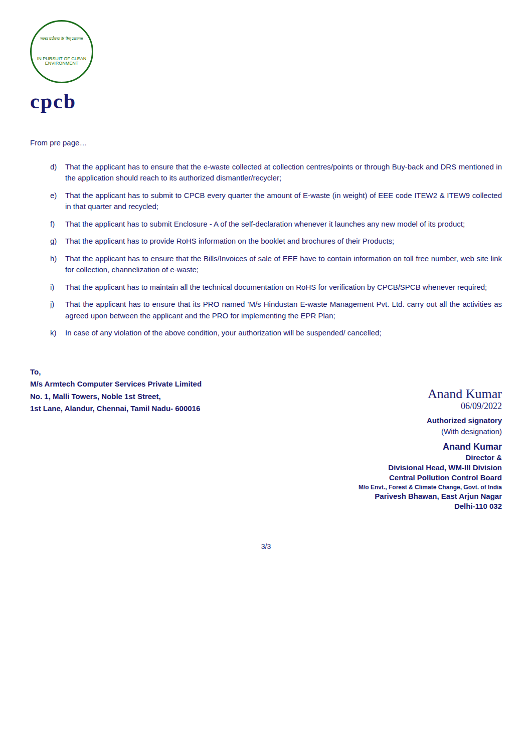स्वच्छ पर्यावरण के लिए प्रयासरत
IN PURSUIT OF CLEAN ENVIRONMENT
cpcb
From pre page…
d) That the applicant has to ensure that the e-waste collected at collection centres/points or through Buy-back and DRS mentioned in the application should reach to its authorized dismantler/recycler;
e) That the applicant has to submit to CPCB every quarter the amount of E-waste (in weight) of EEE code ITEW2 & ITEW9 collected in that quarter and recycled;
f) That the applicant has to submit Enclosure - A of the self-declaration whenever it launches any new model of its product;
g) That the applicant has to provide RoHS information on the booklet and brochures of their Products;
h) That the applicant has to ensure that the Bills/Invoices of sale of EEE have to contain information on toll free number, web site link for collection, channelization of e-waste;
i) That the applicant has to maintain all the technical documentation on RoHS for verification by CPCB/SPCB whenever required;
j) That the applicant has to ensure that its PRO named 'M/s Hindustan E-waste Management Pvt. Ltd. carry out all the activities as agreed upon between the applicant and the PRO for implementing the EPR Plan;
k) In case of any violation of the above condition, your authorization will be suspended/ cancelled;
Anand Kumar
06/09/2022
Authorized signatory
(With designation)
To,
M/s Armtech Computer Services Private Limited
No. 1, Malli Towers, Noble 1st Street,
1st Lane, Alandur, Chennai, Tamil Nadu- 600016
Anand Kumar
Director &
Divisional Head, WM-III Division
Central Pollution Control Board
M/o Envt., Forest & Climate Change, Govt. of India
Parivesh Bhawan, East Arjun Nagar
Delhi-110 032
3/3